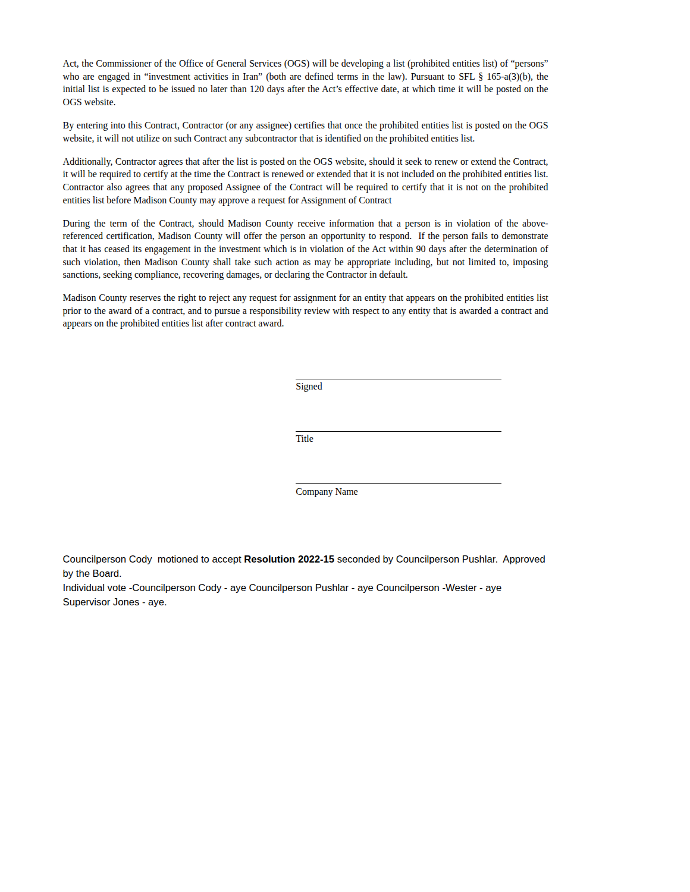Act, the Commissioner of the Office of General Services (OGS) will be developing a list (prohibited entities list) of “persons” who are engaged in “investment activities in Iran” (both are defined terms in the law). Pursuant to SFL § 165-a(3)(b), the initial list is expected to be issued no later than 120 days after the Act’s effective date, at which time it will be posted on the OGS website.
By entering into this Contract, Contractor (or any assignee) certifies that once the prohibited entities list is posted on the OGS website, it will not utilize on such Contract any subcontractor that is identified on the prohibited entities list.
Additionally, Contractor agrees that after the list is posted on the OGS website, should it seek to renew or extend the Contract, it will be required to certify at the time the Contract is renewed or extended that it is not included on the prohibited entities list. Contractor also agrees that any proposed Assignee of the Contract will be required to certify that it is not on the prohibited entities list before Madison County may approve a request for Assignment of Contract
During the term of the Contract, should Madison County receive information that a person is in violation of the above-referenced certification, Madison County will offer the person an opportunity to respond. If the person fails to demonstrate that it has ceased its engagement in the investment which is in violation of the Act within 90 days after the determination of such violation, then Madison County shall take such action as may be appropriate including, but not limited to, imposing sanctions, seeking compliance, recovering damages, or declaring the Contractor in default.
Madison County reserves the right to reject any request for assignment for an entity that appears on the prohibited entities list prior to the award of a contract, and to pursue a responsibility review with respect to any entity that is awarded a contract and appears on the prohibited entities list after contract award.
Signed
Title
Company Name
Councilperson Cody motioned to accept Resolution 2022-15 seconded by Councilperson Pushlar. Approved by the Board.
Individual vote -Councilperson Cody - aye Councilperson Pushlar - aye Councilperson -Wester - aye Supervisor Jones - aye.